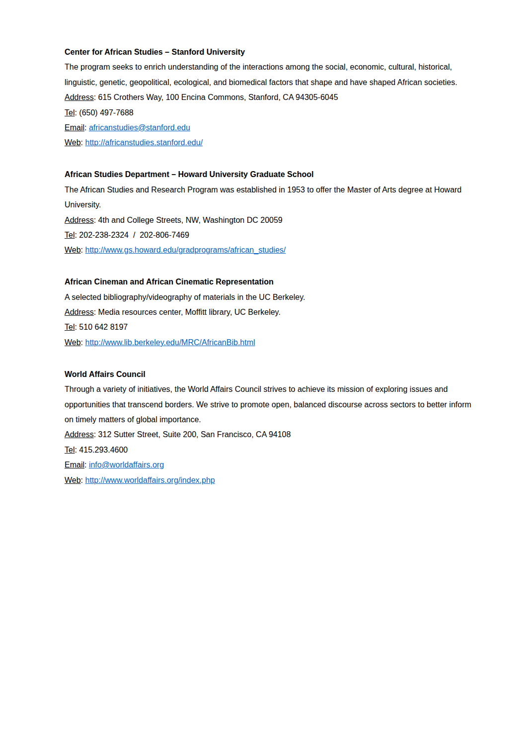Center for African Studies – Stanford University
The program seeks to enrich understanding of the interactions among the social, economic, cultural, historical, linguistic, genetic, geopolitical, ecological, and biomedical factors that shape and have shaped African societies.
Address: 615 Crothers Way, 100 Encina Commons, Stanford, CA 94305-6045
Tel: (650) 497-7688
Email: africanstudies@stanford.edu
Web: http://africanstudies.stanford.edu/
African Studies Department – Howard University Graduate School
The African Studies and Research Program was established in 1953 to offer the Master of Arts degree at Howard University.
Address: 4th and College Streets, NW, Washington DC 20059
Tel: 202-238-2324 / 202-806-7469
Web: http://www.gs.howard.edu/gradprograms/african_studies/
African Cineman and African Cinematic Representation
A selected bibliography/videography of materials in the UC Berkeley.
Address: Media resources center, Moffitt library, UC Berkeley.
Tel: 510 642 8197
Web: http://www.lib.berkeley.edu/MRC/AfricanBib.html
World Affairs Council
Through a variety of initiatives, the World Affairs Council strives to achieve its mission of exploring issues and opportunities that transcend borders. We strive to promote open, balanced discourse across sectors to better inform on timely matters of global importance.
Address: 312 Sutter Street, Suite 200, San Francisco, CA 94108
Tel: 415.293.4600
Email: info@worldaffairs.org
Web: http://www.worldaffairs.org/index.php